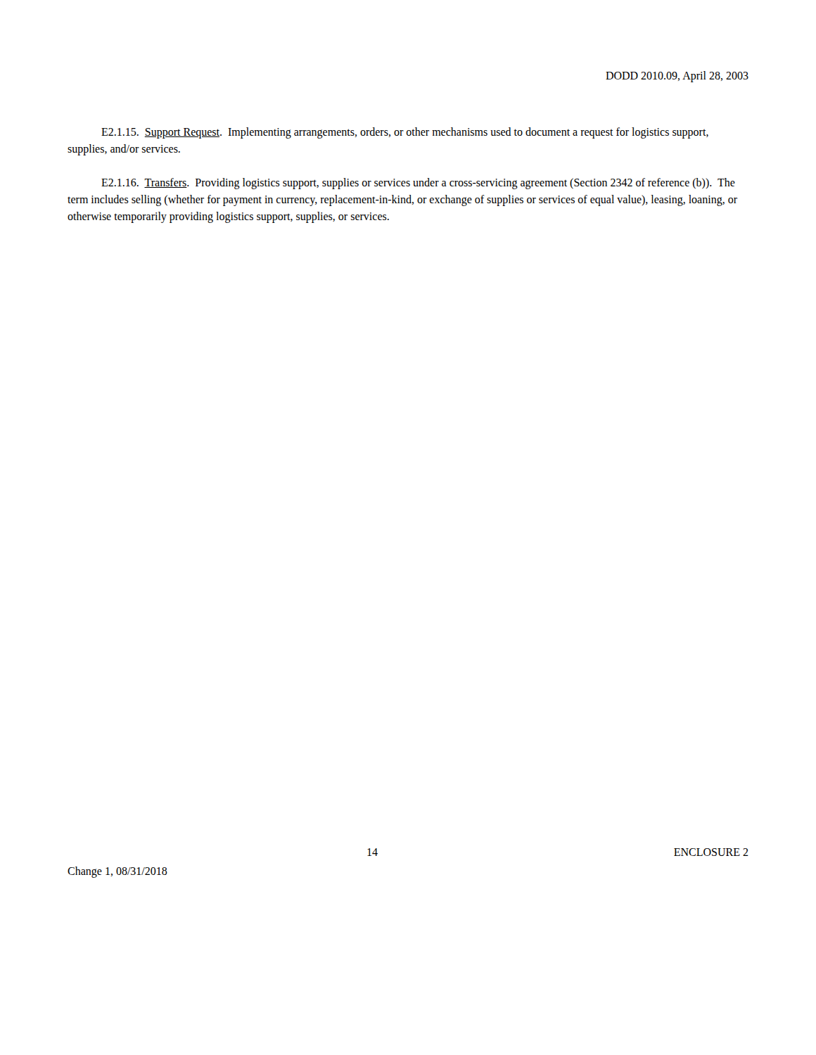DODD 2010.09, April 28, 2003
E2.1.15. Support Request. Implementing arrangements, orders, or other mechanisms used to document a request for logistics support, supplies, and/or services.
E2.1.16. Transfers. Providing logistics support, supplies or services under a cross-servicing agreement (Section 2342 of reference (b)). The term includes selling (whether for payment in currency, replacement-in-kind, or exchange of supplies or services of equal value), leasing, loaning, or otherwise temporarily providing logistics support, supplies, or services.
14
ENCLOSURE 2
Change 1, 08/31/2018